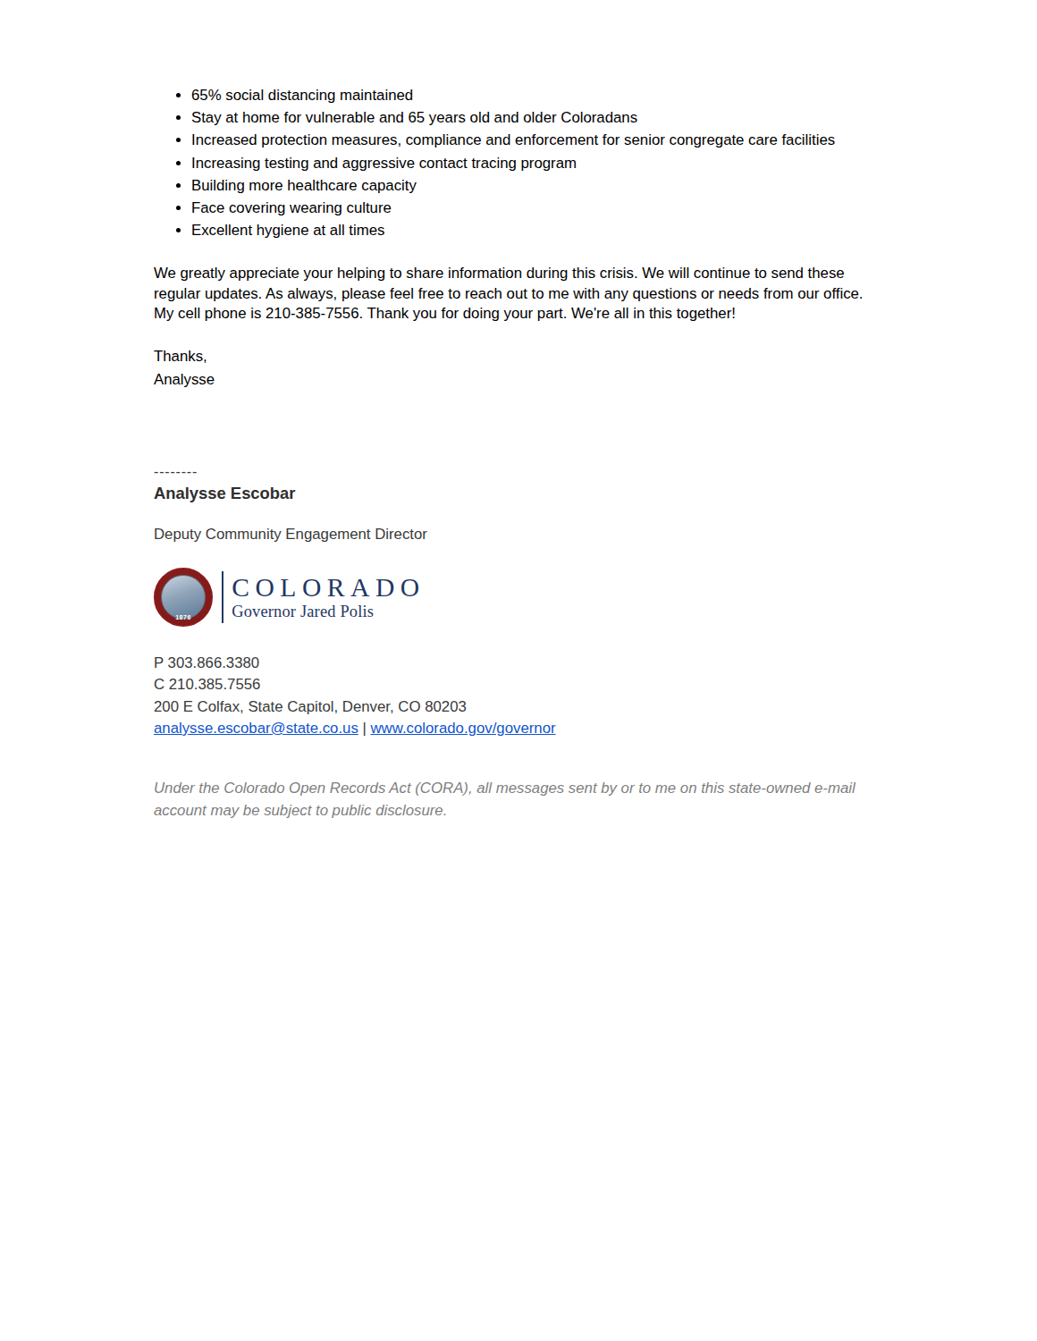65% social distancing maintained
Stay at home for vulnerable and 65 years old and older Coloradans
Increased protection measures, compliance and enforcement for senior congregate care facilities
Increasing testing and aggressive contact tracing program
Building more healthcare capacity
Face covering wearing culture
Excellent hygiene at all times
We greatly appreciate your helping to share information during this crisis. We will continue to send these regular updates. As always, please feel free to reach out to me with any questions or needs from our office. My cell phone is 210-385-7556. Thank you for doing your part. We're all in this together!
Thanks,
Analysse
--------
Analysse Escobar
Deputy Community Engagement Director
COLORADO
Governor Jared Polis
P 303.866.3380
C 210.385.7556
200 E Colfax, State Capitol, Denver, CO 80203
analysse.escobar@state.co.us | www.colorado.gov/governor
Under the Colorado Open Records Act (CORA), all messages sent by or to me on this state-owned e-mail account may be subject to public disclosure.